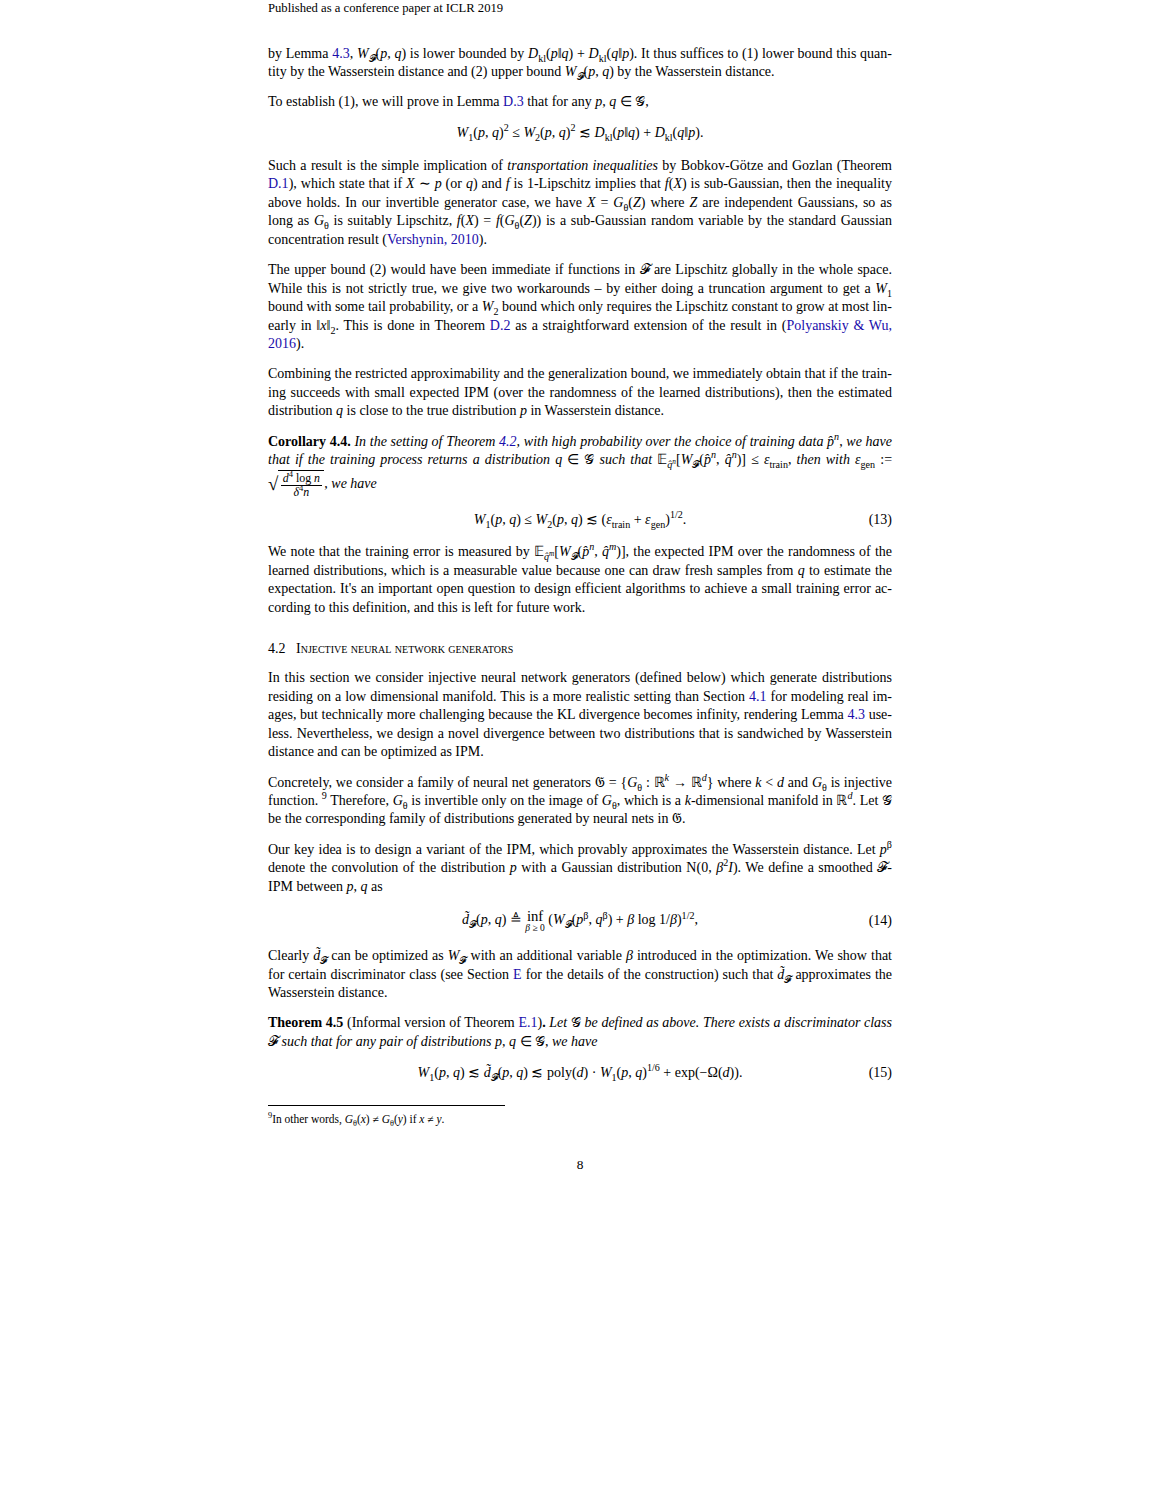Published as a conference paper at ICLR 2019
by Lemma 4.3, W𝓕(p, q) is lower bounded by Dkl(p‖q) + Dkl(q‖p). It thus suffices to (1) lower bound this quantity by the Wasserstein distance and (2) upper bound W𝓕(p, q) by the Wasserstein distance.
To establish (1), we will prove in Lemma D.3 that for any p, q ∈ 𝒢,
W1(p, q)2 ≤ W2(p, q)2 ≲ Dkl(p‖q) + Dkl(q‖p).
Such a result is the simple implication of transportation inequalities by Bobkov-Götze and Gozlan (Theorem D.1), which state that if X ∼ p (or q) and f is 1-Lipschitz implies that f(X) is sub-Gaussian, then the inequality above holds. In our invertible generator case, we have X = Gθ(Z) where Z are independent Gaussians, so as long as Gθ is suitably Lipschitz, f(X) = f(Gθ(Z)) is a sub-Gaussian random variable by the standard Gaussian concentration result (Vershynin, 2010).
The upper bound (2) would have been immediate if functions in 𝓕 are Lipschitz globally in the whole space. While this is not strictly true, we give two workarounds – by either doing a truncation argument to get a W1 bound with some tail probability, or a W2 bound which only requires the Lipschitz constant to grow at most linearly in ‖x‖2. This is done in Theorem D.2 as a straightforward extension of the result in (Polyanskiy & Wu, 2016).
Combining the restricted approximability and the generalization bound, we immediately obtain that if the training succeeds with small expected IPM (over the randomness of the learned distributions), then the estimated distribution q is close to the true distribution p in Wasserstein distance.
Corollary 4.4. In the setting of Theorem 4.2, with high probability over the choice of training data p̂n, we have that if the training process returns a distribution q ∈ 𝒢 such that 𝔼q̂n[W𝓕(p̂n, q̂n)] ≤ εtrain, then with εgen := √d4 log n δ4n, we have
W1(p, q) ≤ W2(p, q) ≲ (εtrain + εgen)1/2. (13)
We note that the training error is measured by 𝔼q̂m[W𝓕(p̂n, q̂m)], the expected IPM over the randomness of the learned distributions, which is a measurable value because one can draw fresh samples from q to estimate the expectation. It's an important open question to design efficient algorithms to achieve a small training error according to this definition, and this is left for future work.
4.2 Injective neural network generators
In this section we consider injective neural network generators (defined below) which generate distributions residing on a low dimensional manifold. This is a more realistic setting than Section 4.1 for modeling real images, but technically more challenging because the KL divergence becomes infinity, rendering Lemma 4.3 useless. Nevertheless, we design a novel divergence between two distributions that is sandwiched by Wasserstein distance and can be optimized as IPM.
Concretely, we consider a family of neural net generators 𝔊 = {Gθ : ℝk → ℝd} where k < d and Gθ is injective function. 9 Therefore, Gθ is invertible only on the image of Gθ, which is a k-dimensional manifold in ℝd. Let 𝒢 be the corresponding family of distributions generated by neural nets in 𝔊.
Our key idea is to design a variant of the IPM, which provably approximates the Wasserstein distance. Let pβ denote the convolution of the distribution p with a Gaussian distribution N(0, β2I). We define a smoothed 𝓕-IPM between p, q as
d̃𝓕(p, q) ≜ inf β ≥ 0 (W𝓕(pβ, qβ) + β log 1/β)1/2, (14)
Clearly d̃𝓕 can be optimized as W𝓕 with an additional variable β introduced in the optimization. We show that for certain discriminator class (see Section E for the details of the construction) such that d̃𝓕 approximates the Wasserstein distance.
Theorem 4.5 (Informal version of Theorem E.1). Let 𝒢 be defined as above. There exists a discriminator class 𝓕 such that for any pair of distributions p, q ∈ 𝒢, we have
W1(p, q) ≲ d̃𝓕(p, q) ≲ poly(d) · W1(p, q)1/6 + exp(−Ω(d)). (15)
9In other words, Gθ(x) ≠ Gθ(y) if x ≠ y.
8